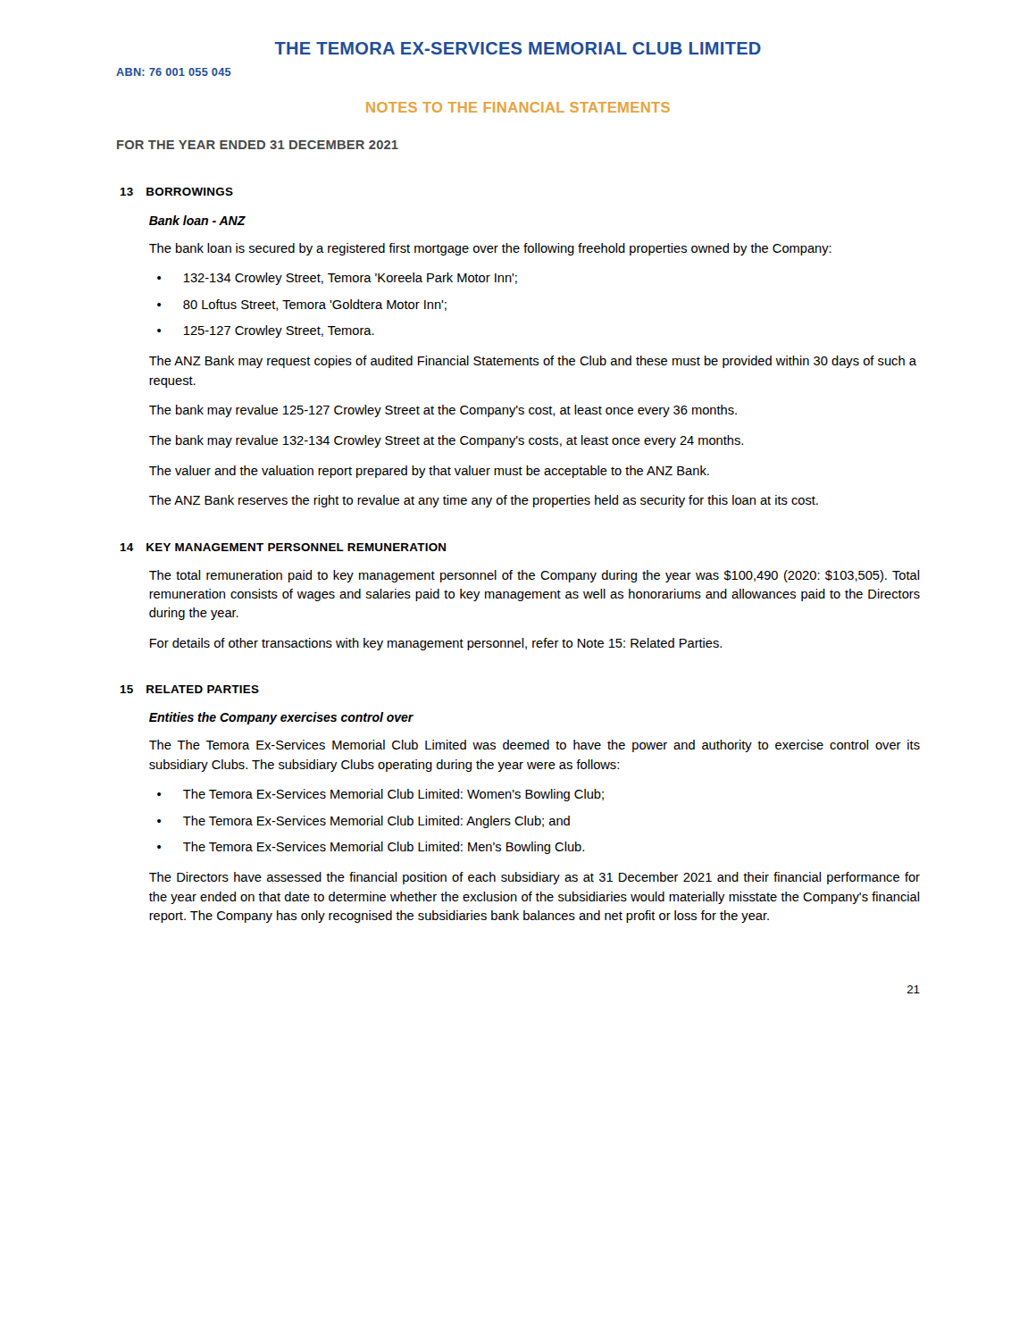THE TEMORA EX-SERVICES MEMORIAL CLUB LIMITED
ABN: 76 001 055 045
NOTES TO THE FINANCIAL STATEMENTS
FOR THE YEAR ENDED 31 DECEMBER 2021
13 BORROWINGS
Bank loan - ANZ
The bank loan is secured by a registered first mortgage over the following freehold properties owned by the Company:
132-134 Crowley Street, Temora 'Koreela Park Motor Inn';
80 Loftus Street, Temora 'Goldtera Motor Inn';
125-127 Crowley Street, Temora.
The ANZ Bank may request copies of audited Financial Statements of the Club and these must be provided within 30 days of such a request.
The bank may revalue 125-127 Crowley Street at the Company's cost, at least once every 36 months.
The bank may revalue 132-134 Crowley Street at the Company's costs, at least once every 24 months.
The valuer and the valuation report prepared by that valuer must be acceptable to the ANZ Bank.
The ANZ Bank reserves the right to revalue at any time any of the properties held as security for this loan at its cost.
14 KEY MANAGEMENT PERSONNEL REMUNERATION
The total remuneration paid to key management personnel of the Company during the year was $100,490 (2020: $103,505). Total remuneration consists of wages and salaries paid to key management as well as honorariums and allowances paid to the Directors during the year.
For details of other transactions with key management personnel, refer to Note 15: Related Parties.
15 RELATED PARTIES
Entities the Company exercises control over
The The Temora Ex-Services Memorial Club Limited was deemed to have the power and authority to exercise control over its subsidiary Clubs. The subsidiary Clubs operating during the year were as follows:
The Temora Ex-Services Memorial Club Limited: Women's Bowling Club;
The Temora Ex-Services Memorial Club Limited: Anglers Club; and
The Temora Ex-Services Memorial Club Limited: Men's Bowling Club.
The Directors have assessed the financial position of each subsidiary as at 31 December 2021 and their financial performance for the year ended on that date to determine whether the exclusion of the subsidiaries would materially misstate the Company's financial report. The Company has only recognised the subsidiaries bank balances and net profit or loss for the year.
21